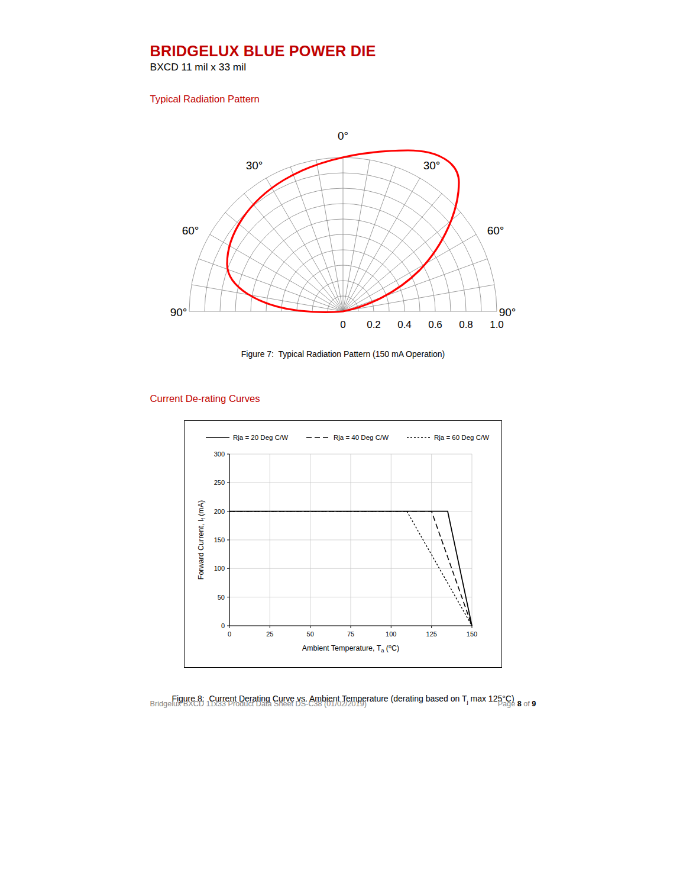BRIDGELUX BLUE POWER DIE
BXCD 11 mil x 33 mil
Typical Radiation Pattern
0° 30° 30° 60° 60° 90° 90° 0 0.2 0.4 0.6 0.8 1.0
Figure 7: Typical Radiation Pattern (150 mA Operation)
Current De-rating Curves
Rja = 20 Deg C/W Rja = 40 Deg C/W Rja = 60 Deg C/W 0 50 100 150 200 250 300 0 25 50 75 100 125 150 Ambient Temperature, Ta (oC) Forward Current, If (mA)
Figure 8: Current Derating Curve vs. Ambient Temperature (derating based on Tj max 125°C)
Bridgelux BXCD 11x33 Product Data Sheet DS-C38 (01/02/2019) Page 8 of 9